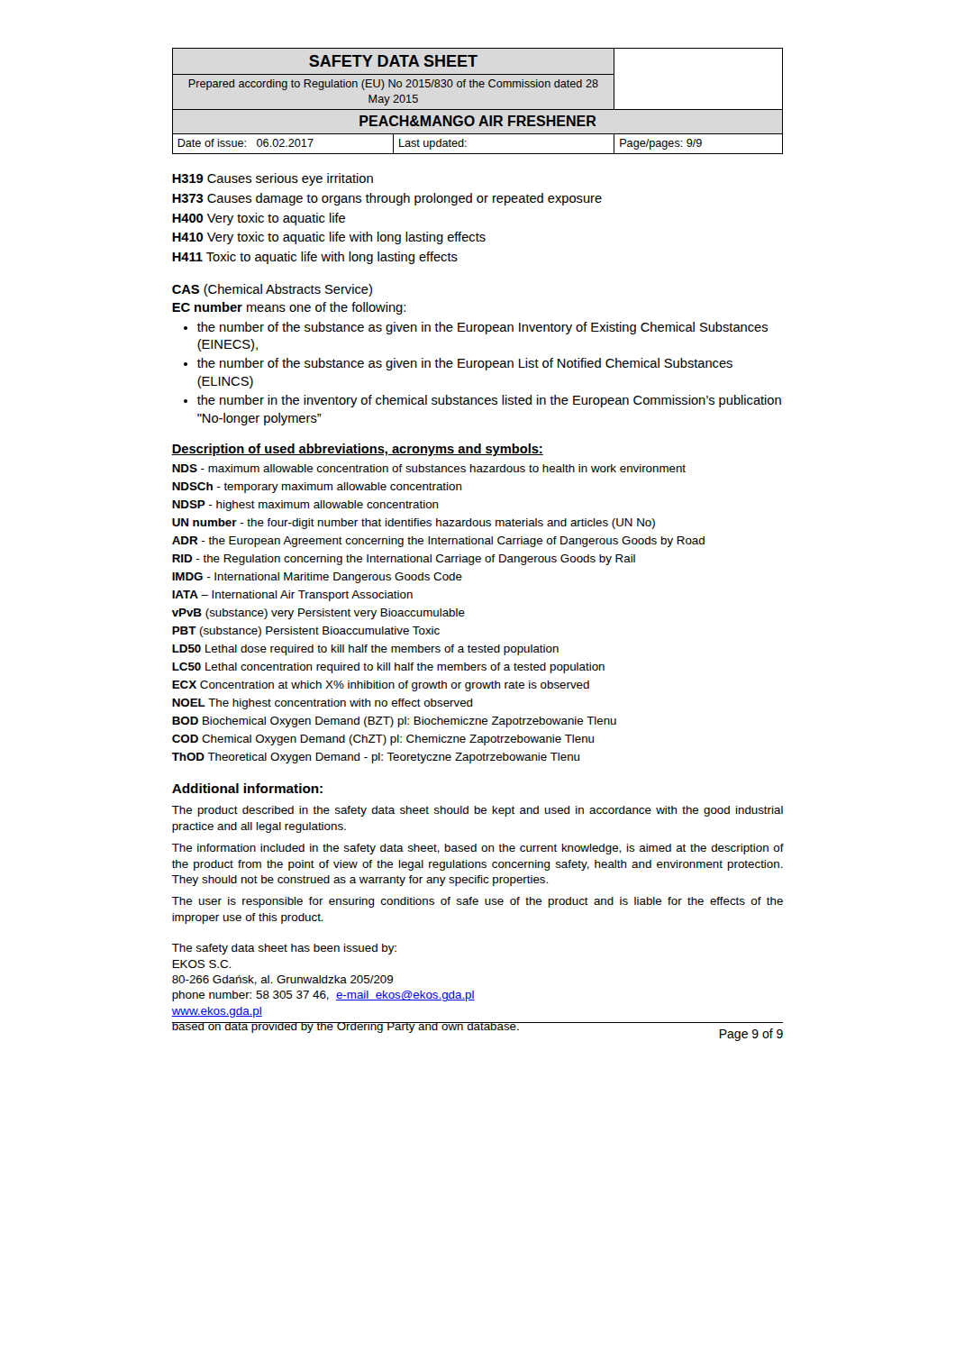| SAFETY DATA SHEET | |
| Prepared according to Regulation (EU) No 2015/830 of the Commission dated 28 May 2015 |
| PEACH&MANGO AIR FRESHENER |
| Date of issue: 06.02.2017 | Last updated: | Page/pages: 9/9 |
H319 Causes serious eye irritation
H373 Causes damage to organs through prolonged or repeated exposure
H400 Very toxic to aquatic life
H410 Very toxic to aquatic life with long lasting effects
H411 Toxic to aquatic life with long lasting effects
CAS (Chemical Abstracts Service)
EC number means one of the following:
the number of the substance as given in the European Inventory of Existing Chemical Substances (EINECS),
the number of the substance as given in the European List of Notified Chemical Substances (ELINCS)
the number in the inventory of chemical substances listed in the European Commission’s publication "No-longer polymers”
Description of used abbreviations, acronyms and symbols:
NDS - maximum allowable concentration of substances hazardous to health in work environment
NDSCh - temporary maximum allowable concentration
NDSP - highest maximum allowable concentration
UN number - the four-digit number that identifies hazardous materials and articles (UN No)
ADR - the European Agreement concerning the International Carriage of Dangerous Goods by Road
RID - the Regulation concerning the International Carriage of Dangerous Goods by Rail
IMDG - International Maritime Dangerous Goods Code
IATA – International Air Transport Association
vPvB (substance) very Persistent very Bioaccumulable
PBT (substance) Persistent Bioaccumulative Toxic
LD50 Lethal dose required to kill half the members of a tested population
LC50 Lethal concentration required to kill half the members of a tested population
ECX Concentration at which X% inhibition of growth or growth rate is observed
NOEL The highest concentration with no effect observed
BOD Biochemical Oxygen Demand (BZT) pl: Biochemiczne Zapotrzebowanie Tlenu
COD Chemical Oxygen Demand (ChZT) pl: Chemiczne Zapotrzebowanie Tlenu
ThOD Theoretical Oxygen Demand - pl: Teoretyczne Zapotrzebowanie Tlenu
Additional information:
The product described in the safety data sheet should be kept and used in accordance with the good industrial practice and all legal regulations.
The information included in the safety data sheet, based on the current knowledge, is aimed at the description of the product from the point of view of the legal regulations concerning safety, health and environment protection. They should not be construed as a warranty for any specific properties.
The user is responsible for ensuring conditions of safe use of the product and is liable for the effects of the improper use of this product.
The safety data sheet has been issued by:
EKOS S.C.
80-266 Gdańsk, al. Grunwaldzka 205/209
phone number: 58 305 37 46, e-mail ekos@ekos.gda.pl
www.ekos.gda.pl
based on data provided by the Ordering Party and own database.
Page 9 of 9